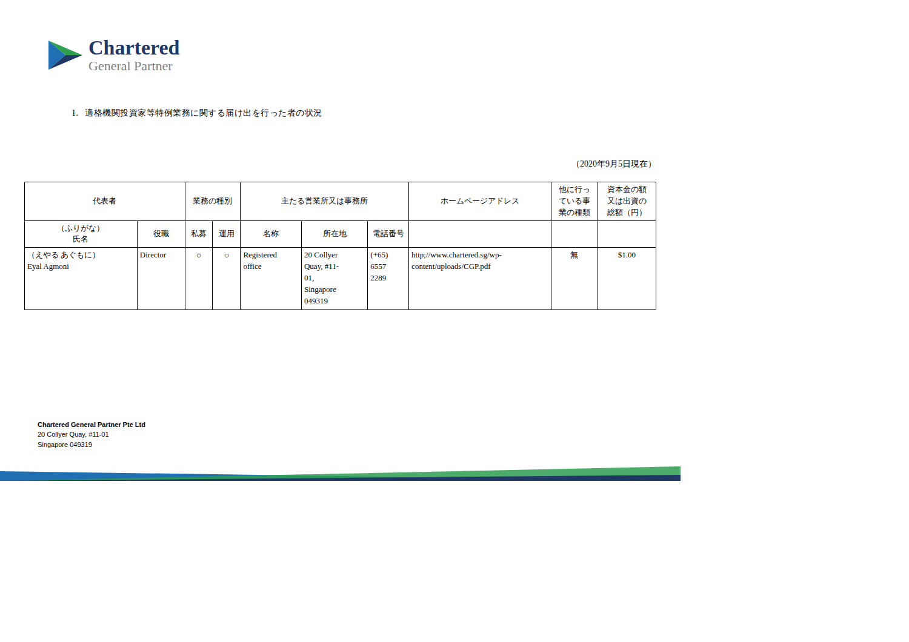Chartered
General Partner
1. 適格機関投資家等特例業務に関する届け出を行った者の状況
（2020年9月5日現在）
| 代表者 | 業務の種別 | 主たる営業所又は事務所 | ホームページアドレス | 他に行っ ている事 業の種類 | 資本金の額 又は出資の 総額（円） |
| --- | --- | --- | --- | --- | --- |
| （ふりがな） 氏名 | 役職 | 私募 | 運用 | 名称 | 所在地 | 電話番号 | | | |
| （えやる あぐもに） Eyal Agmoni | Director | ○ | ○ | Registered office | 20 Collyer Quay, #11- 01, Singapore 049319 | (+65) 6557 2289 | http;//www.chartered.sg/wp- content/uploads/CGP.pdf | 無 | $1.00 |
Chartered General Partner Pte Ltd
20 Collyer Quay, #11-01
Singapore 049319